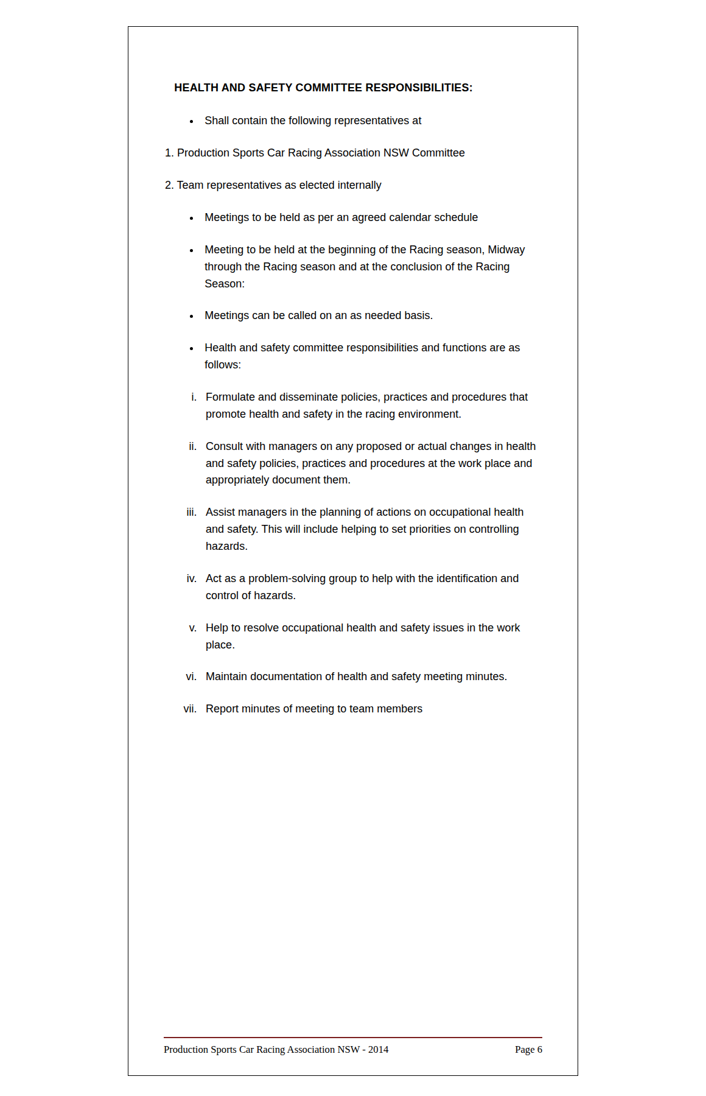HEALTH AND SAFETY COMMITTEE RESPONSIBILITIES:
Shall contain the following representatives at
1. Production Sports Car Racing Association NSW Committee
2. Team representatives as elected internally
Meetings to be held as per an agreed calendar schedule
Meeting to be held at the beginning of the Racing season, Midway through the Racing season and at the conclusion of the Racing Season:
Meetings can be called on an as needed basis.
Health and safety committee responsibilities and functions are as follows:
Formulate and disseminate policies, practices and procedures that promote health and safety in the racing environment.
Consult with managers on any proposed or actual changes in health and safety policies, practices and procedures at the work place and appropriately document them.
Assist managers in the planning of actions on occupational health and safety. This will include helping to set priorities on controlling hazards.
Act as a problem-solving group to help with the identification and control of hazards.
Help to resolve occupational health and safety issues in the work place.
Maintain documentation of health and safety meeting minutes.
Report minutes of meeting to team members
Production Sports Car Racing Association NSW - 2014 Page 6